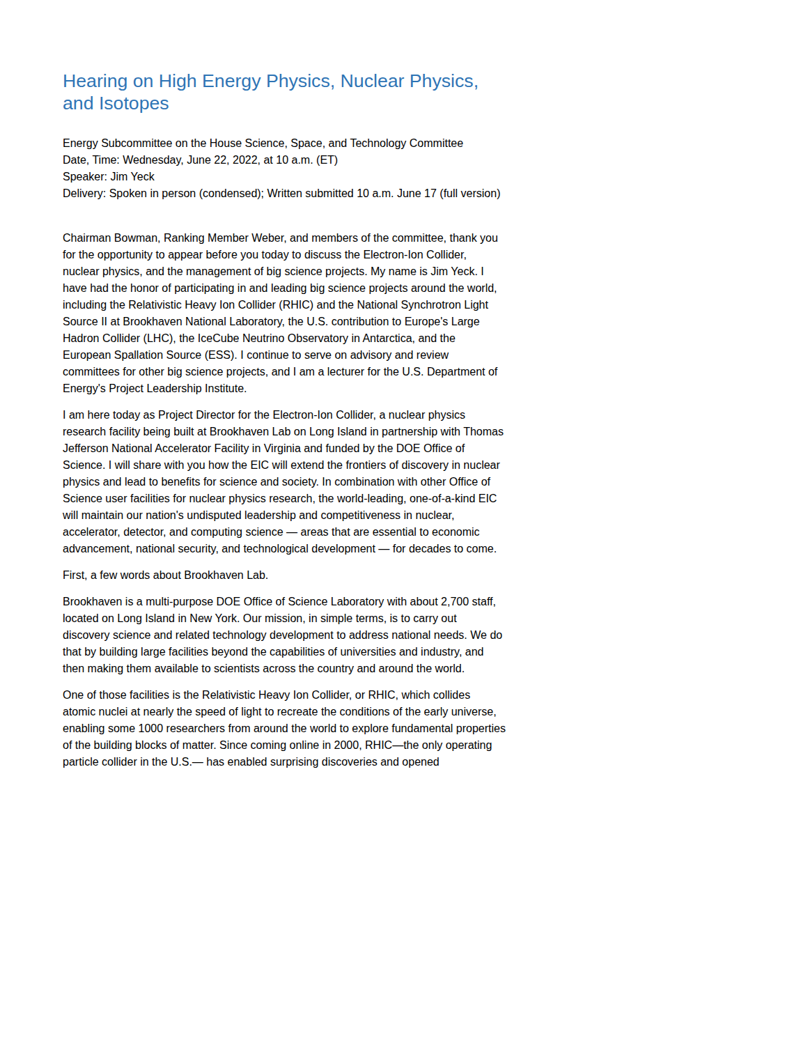Hearing on High Energy Physics, Nuclear Physics, and Isotopes
Energy Subcommittee on the House Science, Space, and Technology Committee
Date, Time: Wednesday, June 22, 2022, at 10 a.m. (ET)
Speaker: Jim Yeck
Delivery: Spoken in person (condensed); Written submitted 10 a.m. June 17 (full version)
Chairman Bowman, Ranking Member Weber, and members of the committee, thank you for the opportunity to appear before you today to discuss the Electron-Ion Collider, nuclear physics, and the management of big science projects. My name is Jim Yeck. I have had the honor of participating in and leading big science projects around the world, including the Relativistic Heavy Ion Collider (RHIC) and the National Synchrotron Light Source II at Brookhaven National Laboratory, the U.S. contribution to Europe's Large Hadron Collider (LHC), the IceCube Neutrino Observatory in Antarctica, and the European Spallation Source (ESS). I continue to serve on advisory and review committees for other big science projects, and I am a lecturer for the U.S. Department of Energy's Project Leadership Institute.
I am here today as Project Director for the Electron-Ion Collider, a nuclear physics research facility being built at Brookhaven Lab on Long Island in partnership with Thomas Jefferson National Accelerator Facility in Virginia and funded by the DOE Office of Science. I will share with you how the EIC will extend the frontiers of discovery in nuclear physics and lead to benefits for science and society. In combination with other Office of Science user facilities for nuclear physics research, the world-leading, one-of-a-kind EIC will maintain our nation's undisputed leadership and competitiveness in nuclear, accelerator, detector, and computing science — areas that are essential to economic advancement, national security, and technological development — for decades to come.
First, a few words about Brookhaven Lab.
Brookhaven is a multi-purpose DOE Office of Science Laboratory with about 2,700 staff, located on Long Island in New York. Our mission, in simple terms, is to carry out discovery science and related technology development to address national needs. We do that by building large facilities beyond the capabilities of universities and industry, and then making them available to scientists across the country and around the world.
One of those facilities is the Relativistic Heavy Ion Collider, or RHIC, which collides atomic nuclei at nearly the speed of light to recreate the conditions of the early universe, enabling some 1000 researchers from around the world to explore fundamental properties of the building blocks of matter. Since coming online in 2000, RHIC—the only operating particle collider in the U.S.— has enabled surprising discoveries and opened